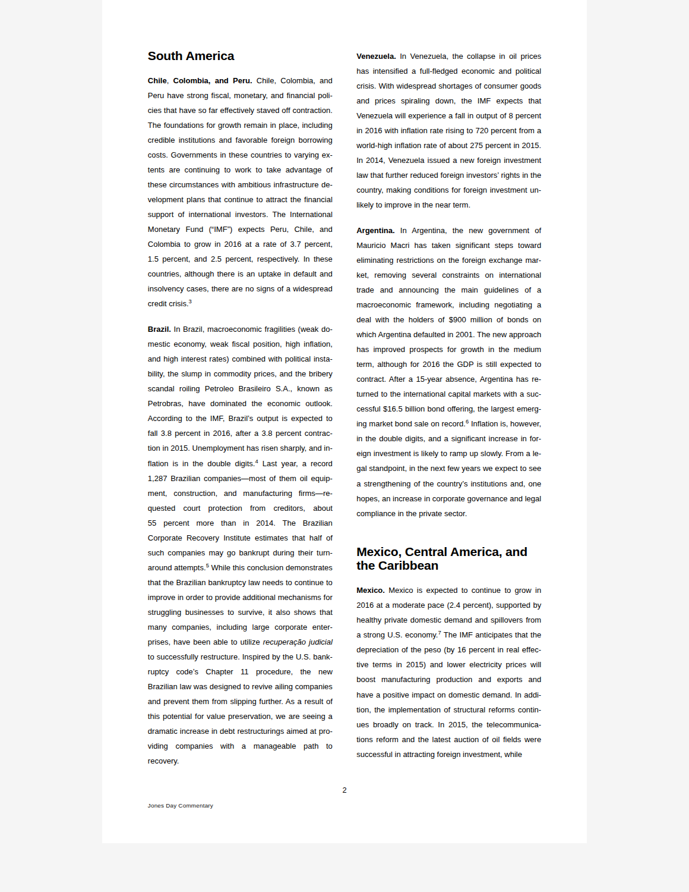South America
Chile, Colombia, and Peru. Chile, Colombia, and Peru have strong fiscal, monetary, and financial policies that have so far effectively staved off contraction. The foundations for growth remain in place, including credible institutions and favorable foreign borrowing costs. Governments in these countries to varying extents are continuing to work to take advantage of these circumstances with ambitious infrastructure development plans that continue to attract the financial support of international investors. The International Monetary Fund (“IMF”) expects Peru, Chile, and Colombia to grow in 2016 at a rate of 3.7 percent, 1.5 percent, and 2.5 percent, respectively. In these countries, although there is an uptake in default and insolvency cases, there are no signs of a widespread credit crisis.3
Brazil. In Brazil, macroeconomic fragilities (weak domestic economy, weak fiscal position, high inflation, and high interest rates) combined with political instability, the slump in commodity prices, and the bribery scandal roiling Petroleo Brasileiro S.A., known as Petrobras, have dominated the economic outlook. According to the IMF, Brazil’s output is expected to fall 3.8 percent in 2016, after a 3.8 percent contraction in 2015. Unemployment has risen sharply, and inflation is in the double digits.4 Last year, a record 1,287 Brazilian companies—most of them oil equipment, construction, and manufacturing firms—requested court protection from creditors, about 55 percent more than in 2014. The Brazilian Corporate Recovery Institute estimates that half of such companies may go bankrupt during their turnaround attempts.5 While this conclusion demonstrates that the Brazilian bankruptcy law needs to continue to improve in order to provide additional mechanisms for struggling businesses to survive, it also shows that many companies, including large corporate enterprises, have been able to utilize recuperação judicial to successfully restructure. Inspired by the U.S. bankruptcy code’s Chapter 11 procedure, the new Brazilian law was designed to revive ailing companies and prevent them from slipping further. As a result of this potential for value preservation, we are seeing a dramatic increase in debt restructurings aimed at providing companies with a manageable path to recovery.
Venezuela. In Venezuela, the collapse in oil prices has intensified a full-fledged economic and political crisis. With widespread shortages of consumer goods and prices spiraling down, the IMF expects that Venezuela will experience a fall in output of 8 percent in 2016 with inflation rate rising to 720 percent from a world-high inflation rate of about 275 percent in 2015. In 2014, Venezuela issued a new foreign investment law that further reduced foreign investors’ rights in the country, making conditions for foreign investment unlikely to improve in the near term.
Argentina. In Argentina, the new government of Mauricio Macri has taken significant steps toward eliminating restrictions on the foreign exchange market, removing several constraints on international trade and announcing the main guidelines of a macroeconomic framework, including negotiating a deal with the holders of $900 million of bonds on which Argentina defaulted in 2001. The new approach has improved prospects for growth in the medium term, although for 2016 the GDP is still expected to contract. After a 15-year absence, Argentina has returned to the international capital markets with a successful $16.5 billion bond offering, the largest emerging market bond sale on record.6 Inflation is, however, in the double digits, and a significant increase in foreign investment is likely to ramp up slowly. From a legal standpoint, in the next few years we expect to see a strengthening of the country’s institutions and, one hopes, an increase in corporate governance and legal compliance in the private sector.
Mexico, Central America, and the Caribbean
Mexico. Mexico is expected to continue to grow in 2016 at a moderate pace (2.4 percent), supported by healthy private domestic demand and spillovers from a strong U.S. economy.7 The IMF anticipates that the depreciation of the peso (by 16 percent in real effective terms in 2015) and lower electricity prices will boost manufacturing production and exports and have a positive impact on domestic demand. In addition, the implementation of structural reforms continues broadly on track. In 2015, the telecommunications reform and the latest auction of oil fields were successful in attracting foreign investment, while
2
Jones Day Commentary